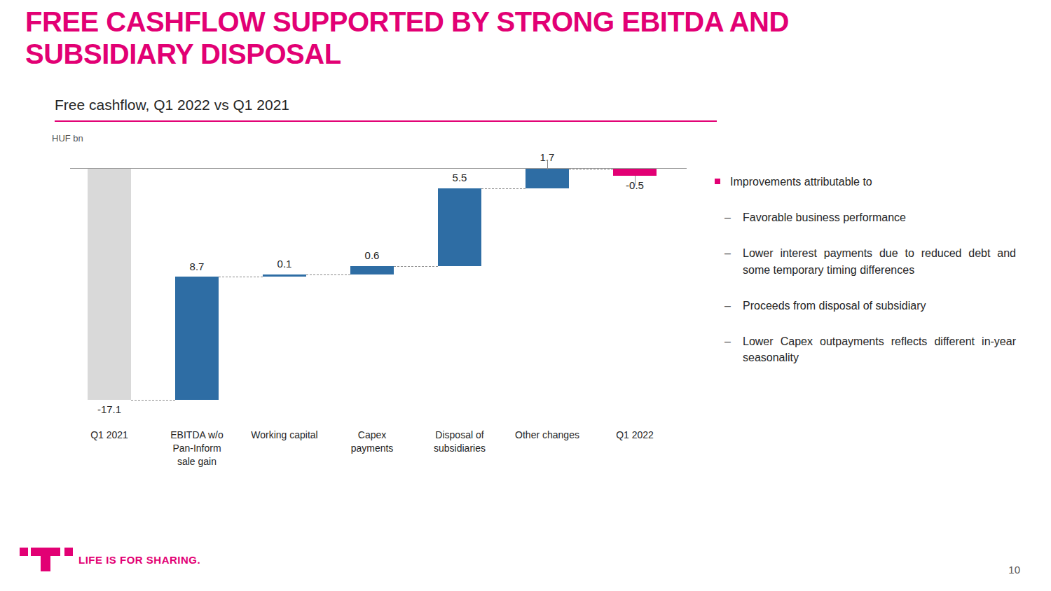Free cashflow supported by strong EBITDA and subsidiary disposal
Free cashflow, Q1 2022 vs Q1 2021
HUF bn
Q1 2021 : -17.1 (grey, downward)
-17.1
8.7
0.1
0.6
5.5
1.7
-0.5
Q1 2021
EBITDA w/o
Pan-Inform
sale gain
Working capital
Capex
payments
Disposal of
subsidiaries
Other changes
Q1 2022
Improvements attributable to
Favorable business performance
Lower interest payments due to reduced debt and some temporary timing differences
Proceeds from disposal of subsidiary
Lower Capex outpayments reflects different in-year seasonality
LIFE IS FOR SHARING.
10